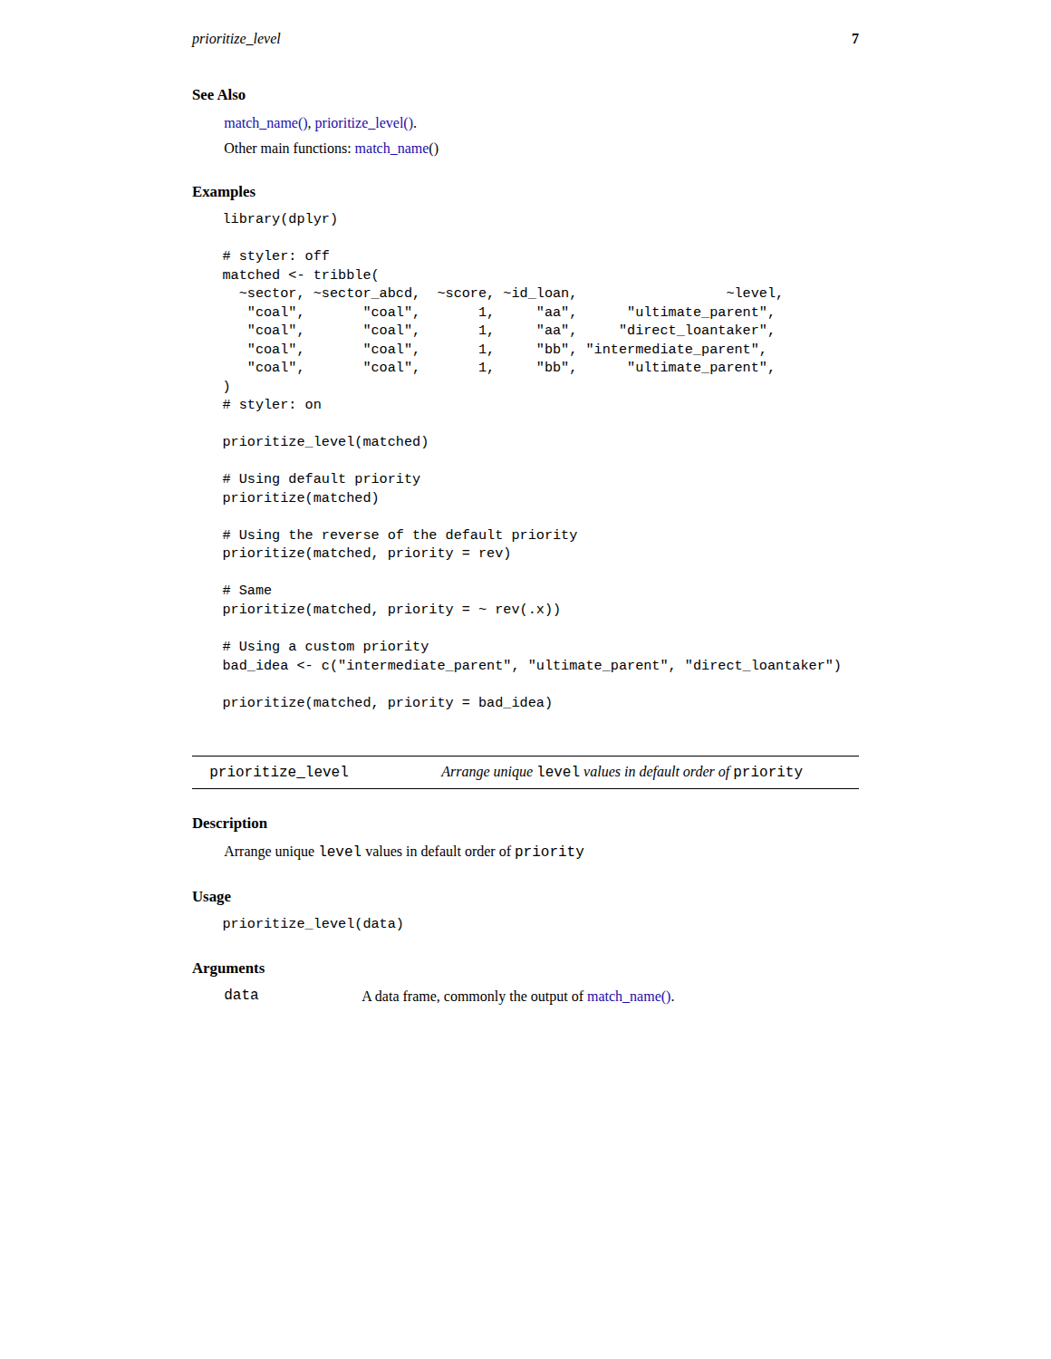prioritize_level 7
See Also
match_name(), prioritize_level().
Other main functions: match_name()
Examples
library(dplyr)

# styler: off
matched <- tribble(
  ~sector, ~sector_abcd,  ~score, ~id_loan,                  ~level,
   "coal",       "coal",       1,     "aa",      "ultimate_parent",
   "coal",       "coal",       1,     "aa",     "direct_loantaker",
   "coal",       "coal",       1,     "bb", "intermediate_parent",
   "coal",       "coal",       1,     "bb",      "ultimate_parent",
)
# styler: on

prioritize_level(matched)

# Using default priority
prioritize(matched)

# Using the reverse of the default priority
prioritize(matched, priority = rev)

# Same
prioritize(matched, priority = ~ rev(.x))

# Using a custom priority
bad_idea <- c("intermediate_parent", "ultimate_parent", "direct_loantaker")

prioritize(matched, priority = bad_idea)
prioritize_level Arrange unique level values in default order of priority
Description
Arrange unique level values in default order of priority
Usage
prioritize_level(data)
Arguments
data
A data frame, commonly the output of match_name().